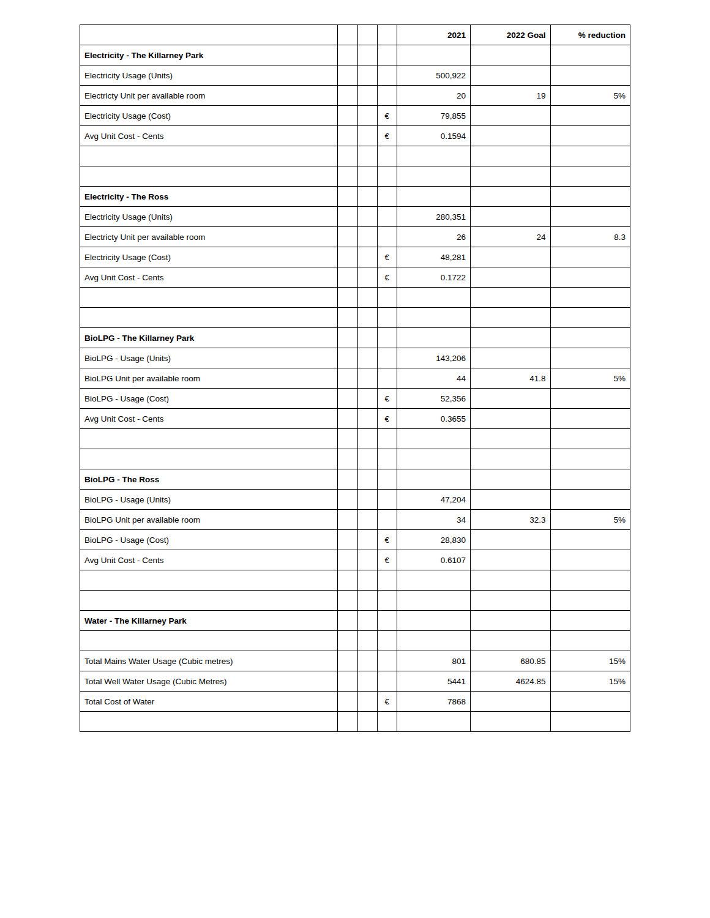| | | | | 2021 | 2022 Goal | % reduction |
| --- | --- | --- | --- | --- | --- | --- |
| Electricity - The Killarney Park | | | | | | |
| Electricity Usage (Units) | | | | 500,922 | | |
| Electricty Unit per available room | | | | 20 | 19 | 5% |
| Electricity Usage (Cost) | | | € | 79,855 | | |
| Avg Unit Cost - Cents | | | € | 0.1594 | | |
| Electricity - The Ross | | | | | | |
| Electricity Usage (Units) | | | | 280,351 | | |
| Electricty Unit per available room | | | | 26 | 24 | 8.3 |
| Electricity Usage (Cost) | | | € | 48,281 | | |
| Avg Unit Cost - Cents | | | € | 0.1722 | | |
| BioLPG - The Killarney Park | | | | | | |
| BioLPG - Usage (Units) | | | | 143,206 | | |
| BioLPG Unit per available room | | | | 44 | 41.8 | 5% |
| BioLPG - Usage (Cost) | | | € | 52,356 | | |
| Avg Unit Cost - Cents | | | € | 0.3655 | | |
| BioLPG - The Ross | | | | | | |
| BioLPG - Usage (Units) | | | | 47,204 | | |
| BioLPG Unit per available room | | | | 34 | 32.3 | 5% |
| BioLPG - Usage (Cost) | | | € | 28,830 | | |
| Avg Unit Cost - Cents | | | € | 0.6107 | | |
| Water - The Killarney Park | | | | | | |
| Total Mains Water Usage (Cubic metres) | | | | 801 | 680.85 | 15% |
| Total Well Water Usage (Cubic Metres) | | | | 5441 | 4624.85 | 15% |
| Total Cost of Water | | | € | 7868 | | |